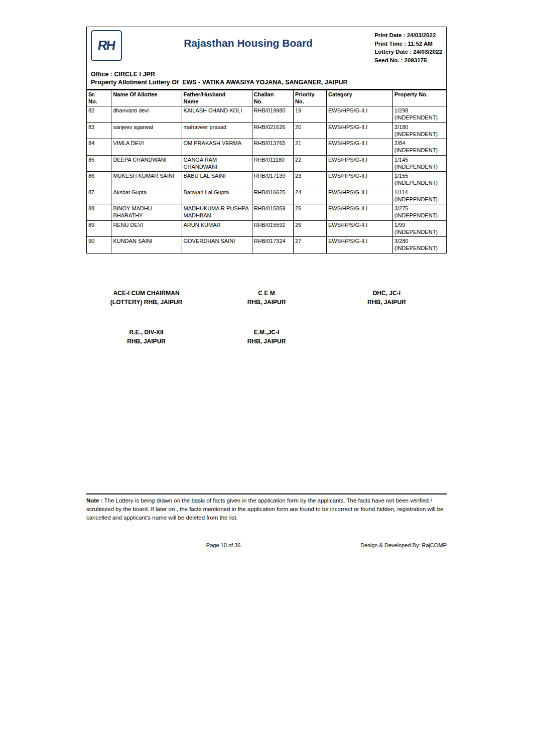RH
Rajasthan Housing Board
Print Date : 24/03/2022
Print Time : 11:52 AM
Lottery Date : 24/03/2022
Seed No. : 2093175
Office : CIRCLE I JPR
Property Allotment Lottery Of EWS - VATIKA AWASIYA YOJANA, SANGANER, JAIPUR
| Sr. No. | Name Of Allottee | Father/Husband Name | Challan No. | Priority No. | Category | Property No. |
| --- | --- | --- | --- | --- | --- | --- |
| 82 | dhanvanti devi | KAILASH CHAND KOLI | RHB/019980 | 19 | EWS/HPS/G-II.I | 1/298 (INDEPENDENT) |
| 83 | sanjeev agarwal | mahaveer prasad | RHB/021626 | 20 | EWS/HPS/G-II.I | 3/180 (INDEPENDENT) |
| 84 | VIMLA DEVI | OM PRAKASH VERMA | RHB/013765 | 21 | EWS/HPS/G-II.I | 2/84 (INDEPENDENT) |
| 85 | DEEPA CHANDWANI | GANGA RAM CHANDWANI | RHB/011180 | 22 | EWS/HPS/G-II.I | 1/145 (INDEPENDENT) |
| 86 | MUKESH KUMAR SAINI | BABU LAL SAINI | RHB/017139 | 23 | EWS/HPS/G-II.I | 1/155 (INDEPENDENT) |
| 87 | Akshat Gupta | Banwari Lal Gupta | RHB/016625 | 24 | EWS/HPS/G-II.I | 1/114 (INDEPENDENT) |
| 88 | BINOY MADHU BHARATHY | MADHUKUMA R PUSHPA MADHBAN | RHB/015859 | 25 | EWS/HPS/G-II.I | 3/275 (INDEPENDENT) |
| 89 | RENU DEVI | ARUN KUMAR | RHB/015592 | 26 | EWS/HPS/G-II.I | 1/99 (INDEPENDENT) |
| 90 | KUNDAN SAINI | GOVERDHAN SAINI | RHB/017324 | 27 | EWS/HPS/G-II.I | 3/280 (INDEPENDENT) |
ACE-I CUM CHAIRMAN
(LOTTERY) RHB, JAIPUR
C E M
RHB, JAIPUR
DHC, JC-I
RHB, JAIPUR
R.E., DIV-XII
RHB, JAIPUR
E.M.,JC-I
RHB, JAIPUR
Note : The Lottery is being drawn on the basis of facts given in the application form by the applicants. The facts have not been verified / scrutinized by the board. If later on , the facts mentioned in the application form are found to be incorrect or found hidden, registration will be cancelled and applicant's name will be deleted from the list.
Page 10 of 36
Design & Developed By: RajCOMP